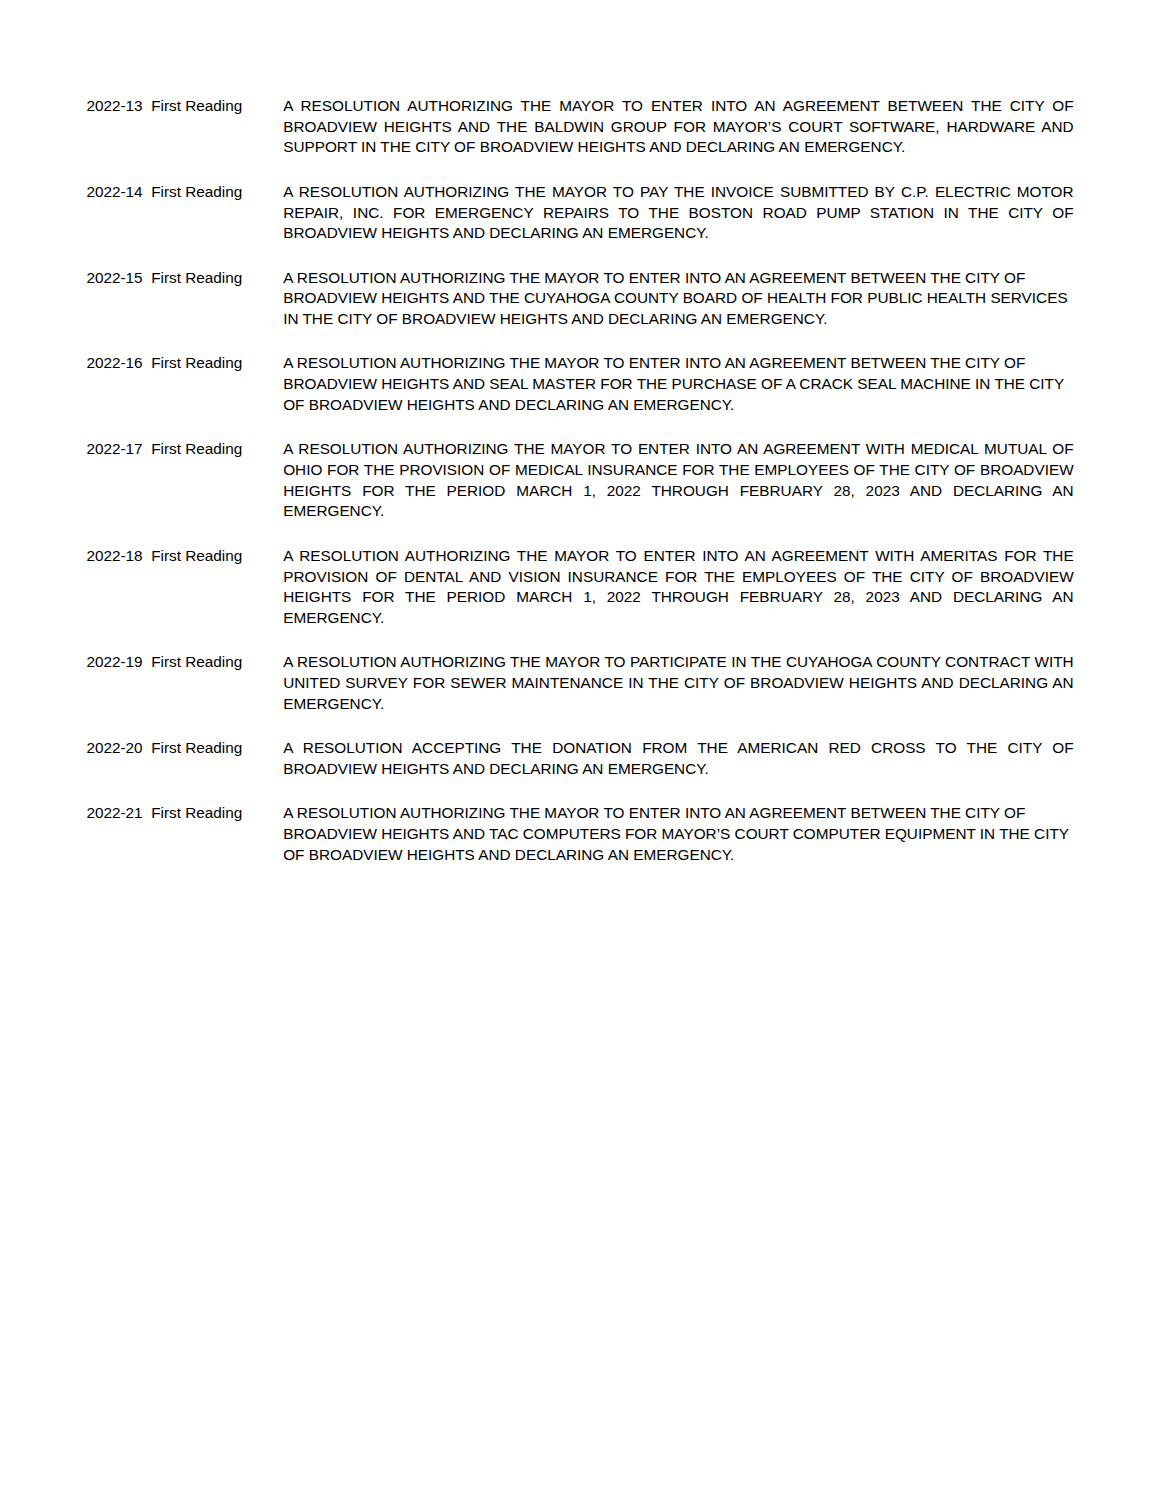| 2022-13 First Reading | A RESOLUTION AUTHORIZING THE MAYOR TO ENTER INTO AN AGREEMENT BETWEEN THE CITY OF BROADVIEW HEIGHTS AND THE BALDWIN GROUP FOR MAYOR’S COURT SOFTWARE, HARDWARE AND SUPPORT IN THE CITY OF BROADVIEW HEIGHTS AND DECLARING AN EMERGENCY. |
| 2022-14 First Reading | A RESOLUTION AUTHORIZING THE MAYOR TO PAY THE INVOICE SUBMITTED BY C.P. ELECTRIC MOTOR REPAIR, INC. FOR EMERGENCY REPAIRS TO THE BOSTON ROAD PUMP STATION IN THE CITY OF BROADVIEW HEIGHTS AND DECLARING AN EMERGENCY. |
| 2022-15 First Reading | A RESOLUTION AUTHORIZING THE MAYOR TO ENTER INTO AN AGREEMENT BETWEEN THE CITY OF BROADVIEW HEIGHTS AND THE CUYAHOGA COUNTY BOARD OF HEALTH FOR PUBLIC HEALTH SERVICES IN THE CITY OF BROADVIEW HEIGHTS AND DECLARING AN EMERGENCY. |
| 2022-16 First Reading | A RESOLUTION AUTHORIZING THE MAYOR TO ENTER INTO AN AGREEMENT BETWEEN THE CITY OF BROADVIEW HEIGHTS AND SEAL MASTER FOR THE PURCHASE OF A CRACK SEAL MACHINE IN THE CITY OF BROADVIEW HEIGHTS AND DECLARING AN EMERGENCY. |
| 2022-17 First Reading | A RESOLUTION AUTHORIZING THE MAYOR TO ENTER INTO AN AGREEMENT WITH MEDICAL MUTUAL OF OHIO FOR THE PROVISION OF MEDICAL INSURANCE FOR THE EMPLOYEES OF THE CITY OF BROADVIEW HEIGHTS FOR THE PERIOD MARCH 1, 2022 THROUGH FEBRUARY 28, 2023 AND DECLARING AN EMERGENCY. |
| 2022-18 First Reading | A RESOLUTION AUTHORIZING THE MAYOR TO ENTER INTO AN AGREEMENT WITH AMERITAS FOR THE PROVISION OF DENTAL AND VISION INSURANCE FOR THE EMPLOYEES OF THE CITY OF BROADVIEW HEIGHTS FOR THE PERIOD MARCH 1, 2022 THROUGH FEBRUARY 28, 2023 AND DECLARING AN EMERGENCY. |
| 2022-19 First Reading | A RESOLUTION AUTHORIZING THE MAYOR TO PARTICIPATE IN THE CUYAHOGA COUNTY CONTRACT WITH UNITED SURVEY FOR SEWER MAINTENANCE IN THE CITY OF BROADVIEW HEIGHTS AND DECLARING AN EMERGENCY. |
| 2022-20 First Reading | A RESOLUTION ACCEPTING THE DONATION FROM THE AMERICAN RED CROSS TO THE CITY OF BROADVIEW HEIGHTS AND DECLARING AN EMERGENCY. |
| 2022-21 First Reading | A RESOLUTION AUTHORIZING THE MAYOR TO ENTER INTO AN AGREEMENT BETWEEN THE CITY OF BROADVIEW HEIGHTS AND TAC COMPUTERS FOR MAYOR’S COURT COMPUTER EQUIPMENT IN THE CITY OF BROADVIEW HEIGHTS AND DECLARING AN EMERGENCY. |